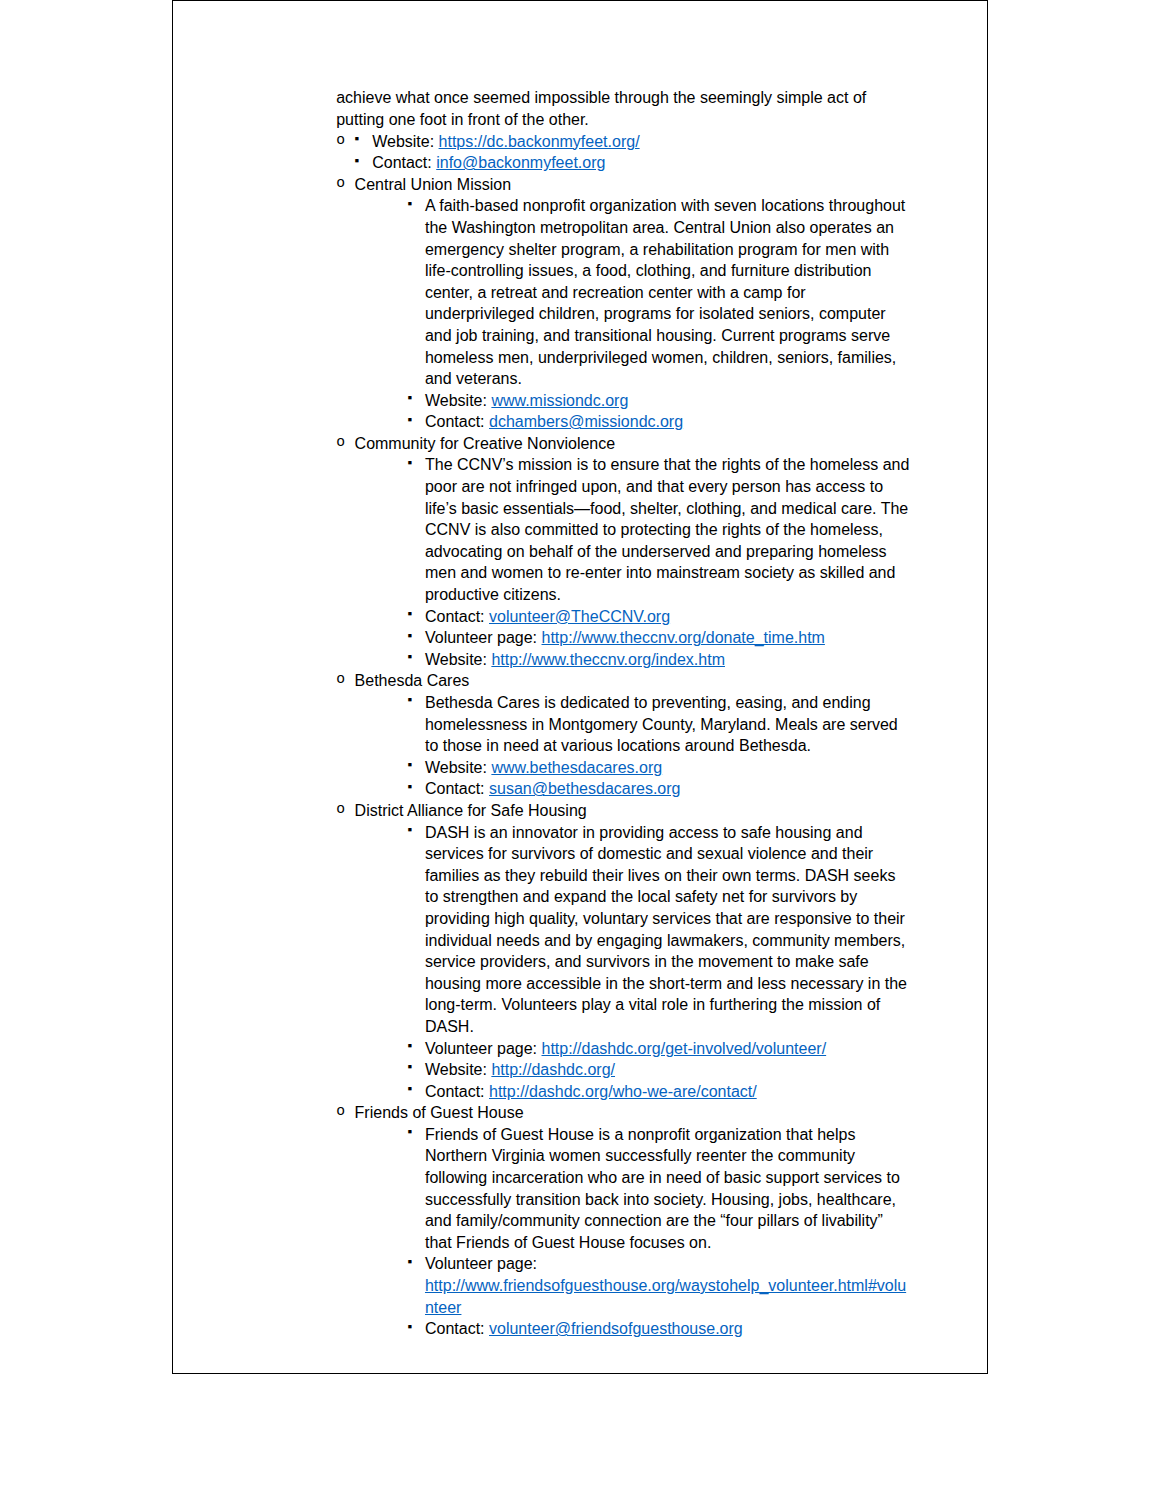achieve what once seemed impossible through the seemingly simple act of putting one foot in front of the other.
Website: https://dc.backonmyfeet.org/
Contact: info@backonmyfeet.org
Central Union Mission
A faith-based nonprofit organization with seven locations throughout the Washington metropolitan area. Central Union also operates an emergency shelter program, a rehabilitation program for men with life-controlling issues, a food, clothing, and furniture distribution center, a retreat and recreation center with a camp for underprivileged children, programs for isolated seniors, computer and job training, and transitional housing. Current programs serve homeless men, underprivileged women, children, seniors, families, and veterans.
Website: www.missiondc.org
Contact: dchambers@missiondc.org
Community for Creative Nonviolence
The CCNV’s mission is to ensure that the rights of the homeless and poor are not infringed upon, and that every person has access to life’s basic essentials—food, shelter, clothing, and medical care. The CCNV is also committed to protecting the rights of the homeless, advocating on behalf of the underserved and preparing homeless men and women to re-enter into mainstream society as skilled and productive citizens.
Contact: volunteer@TheCCNV.org
Volunteer page: http://www.theccnv.org/donate_time.htm
Website: http://www.theccnv.org/index.htm
Bethesda Cares
Bethesda Cares is dedicated to preventing, easing, and ending homelessness in Montgomery County, Maryland. Meals are served to those in need at various locations around Bethesda.
Website: www.bethesdacares.org
Contact: susan@bethesdacares.org
District Alliance for Safe Housing
DASH is an innovator in providing access to safe housing and services for survivors of domestic and sexual violence and their families as they rebuild their lives on their own terms. DASH seeks to strengthen and expand the local safety net for survivors by providing high quality, voluntary services that are responsive to their individual needs and by engaging lawmakers, community members, service providers, and survivors in the movement to make safe housing more accessible in the short-term and less necessary in the long-term. Volunteers play a vital role in furthering the mission of DASH.
Volunteer page: http://dashdc.org/get-involved/volunteer/
Website: http://dashdc.org/
Contact: http://dashdc.org/who-we-are/contact/
Friends of Guest House
Friends of Guest House is a nonprofit organization that helps Northern Virginia women successfully reenter the community following incarceration who are in need of basic support services to successfully transition back into society. Housing, jobs, healthcare, and family/community connection are the “four pillars of livability” that Friends of Guest House focuses on.
Volunteer page:
http://www.friendsofguesthouse.org/waystohelp_volunteer.html#volunteer
Contact: volunteer@friendsofguesthouse.org